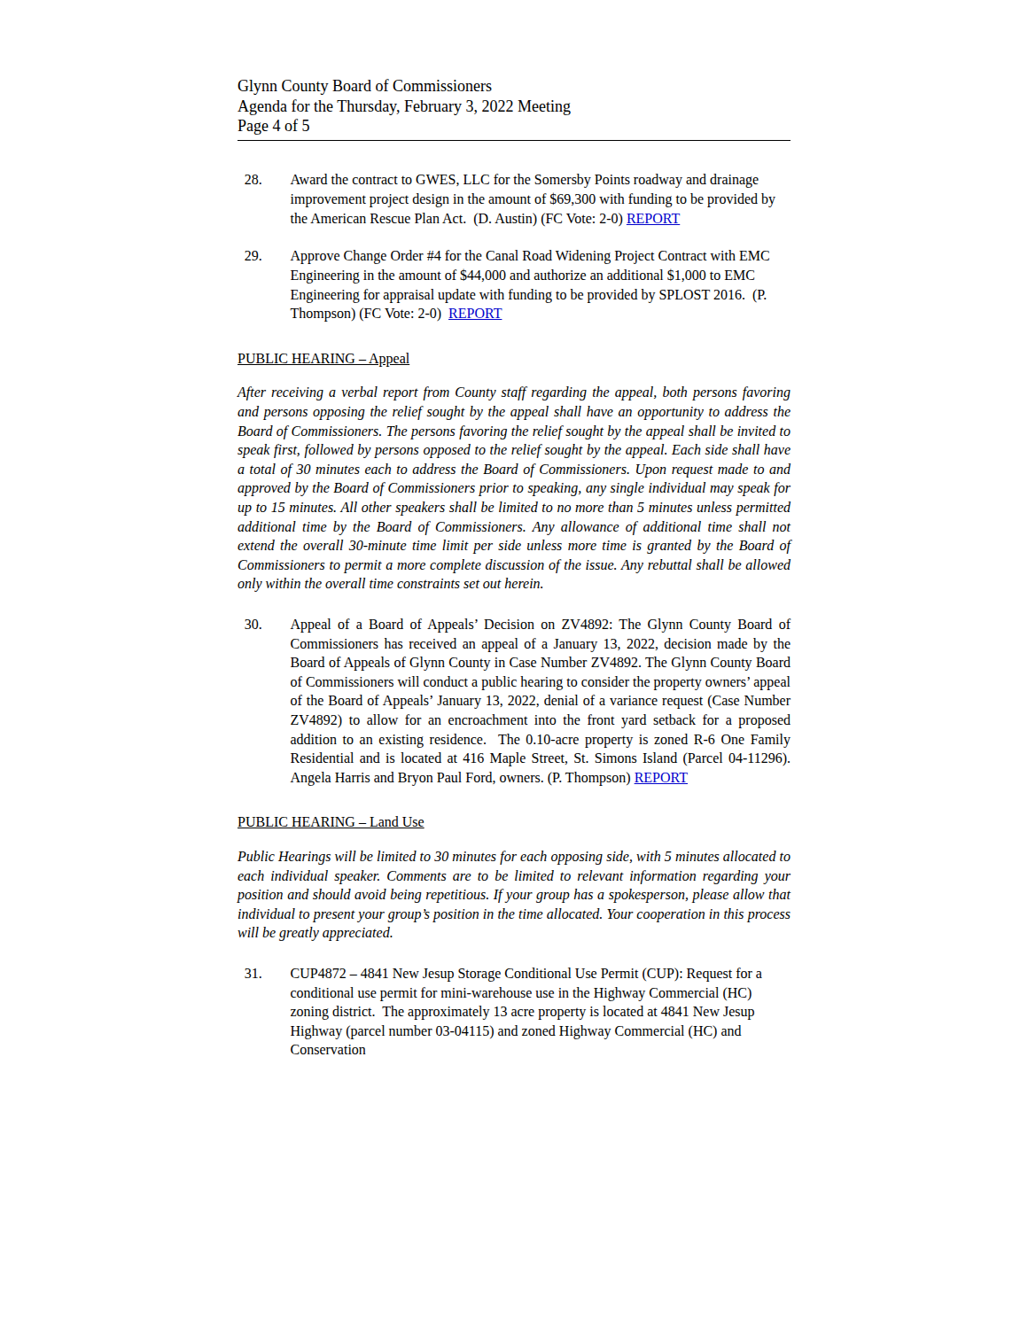Glynn County Board of Commissioners
Agenda for the Thursday, February 3, 2022 Meeting
Page 4 of 5
28.
Award the contract to GWES, LLC for the Somersby Points roadway and drainage improvement project design in the amount of $69,300 with funding to be provided by the American Rescue Plan Act. (D. Austin) (FC Vote: 2-0) REPORT
29.
Approve Change Order #4 for the Canal Road Widening Project Contract with EMC Engineering in the amount of $44,000 and authorize an additional $1,000 to EMC Engineering for appraisal update with funding to be provided by SPLOST 2016. (P. Thompson) (FC Vote: 2-0) REPORT
PUBLIC HEARING – Appeal
After receiving a verbal report from County staff regarding the appeal, both persons favoring and persons opposing the relief sought by the appeal shall have an opportunity to address the Board of Commissioners. The persons favoring the relief sought by the appeal shall be invited to speak first, followed by persons opposed to the relief sought by the appeal. Each side shall have a total of 30 minutes each to address the Board of Commissioners. Upon request made to and approved by the Board of Commissioners prior to speaking, any single individual may speak for up to 15 minutes. All other speakers shall be limited to no more than 5 minutes unless permitted additional time by the Board of Commissioners. Any allowance of additional time shall not extend the overall 30-minute time limit per side unless more time is granted by the Board of Commissioners to permit a more complete discussion of the issue. Any rebuttal shall be allowed only within the overall time constraints set out herein.
30.
Appeal of a Board of Appeals’ Decision on ZV4892: The Glynn County Board of Commissioners has received an appeal of a January 13, 2022, decision made by the Board of Appeals of Glynn County in Case Number ZV4892. The Glynn County Board of Commissioners will conduct a public hearing to consider the property owners’ appeal of the Board of Appeals’ January 13, 2022, denial of a variance request (Case Number ZV4892) to allow for an encroachment into the front yard setback for a proposed addition to an existing residence. The 0.10-acre property is zoned R-6 One Family Residential and is located at 416 Maple Street, St. Simons Island (Parcel 04-11296). Angela Harris and Bryon Paul Ford, owners. (P. Thompson) REPORT
PUBLIC HEARING – Land Use
Public Hearings will be limited to 30 minutes for each opposing side, with 5 minutes allocated to each individual speaker. Comments are to be limited to relevant information regarding your position and should avoid being repetitious. If your group has a spokesperson, please allow that individual to present your group’s position in the time allocated. Your cooperation in this process will be greatly appreciated.
31.
CUP4872 – 4841 New Jesup Storage Conditional Use Permit (CUP): Request for a conditional use permit for mini-warehouse use in the Highway Commercial (HC) zoning district. The approximately 13 acre property is located at 4841 New Jesup Highway (parcel number 03-04115) and zoned Highway Commercial (HC) and Conservation